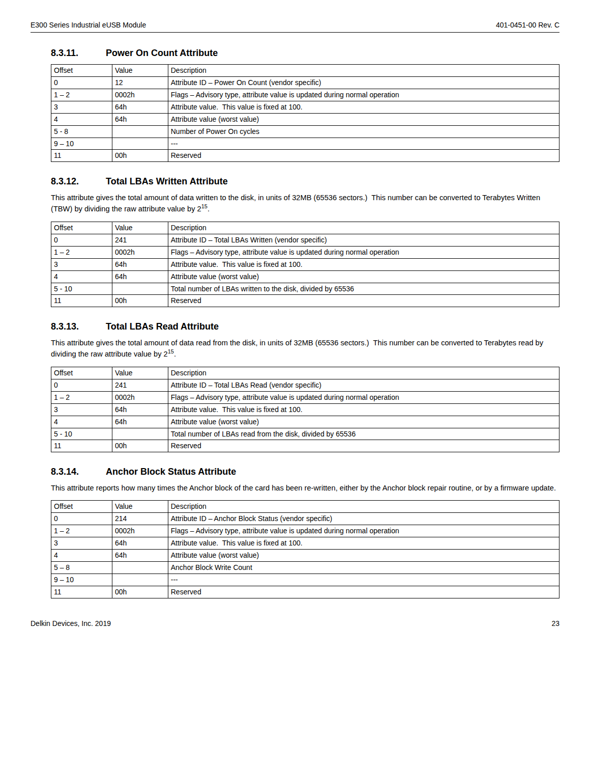E300 Series Industrial eUSB Module
401-0451-00 Rev. C
8.3.11. Power On Count Attribute
| Offset | Value | Description |
| --- | --- | --- |
| 0 | 12 | Attribute ID – Power On Count (vendor specific) |
| 1 – 2 | 0002h | Flags – Advisory type, attribute value is updated during normal operation |
| 3 | 64h | Attribute value. This value is fixed at 100. |
| 4 | 64h | Attribute value (worst value) |
| 5 - 8 | | Number of Power On cycles |
| 9 – 10 | | --- |
| 11 | 00h | Reserved |
8.3.12. Total LBAs Written Attribute
This attribute gives the total amount of data written to the disk, in units of 32MB (65536 sectors.) This number can be converted to Terabytes Written (TBW) by dividing the raw attribute value by 215.
| Offset | Value | Description |
| --- | --- | --- |
| 0 | 241 | Attribute ID – Total LBAs Written (vendor specific) |
| 1 – 2 | 0002h | Flags – Advisory type, attribute value is updated during normal operation |
| 3 | 64h | Attribute value. This value is fixed at 100. |
| 4 | 64h | Attribute value (worst value) |
| 5 - 10 | | Total number of LBAs written to the disk, divided by 65536 |
| 11 | 00h | Reserved |
8.3.13. Total LBAs Read Attribute
This attribute gives the total amount of data read from the disk, in units of 32MB (65536 sectors.) This number can be converted to Terabytes read by dividing the raw attribute value by 215.
| Offset | Value | Description |
| --- | --- | --- |
| 0 | 241 | Attribute ID – Total LBAs Read (vendor specific) |
| 1 – 2 | 0002h | Flags – Advisory type, attribute value is updated during normal operation |
| 3 | 64h | Attribute value. This value is fixed at 100. |
| 4 | 64h | Attribute value (worst value) |
| 5 - 10 | | Total number of LBAs read from the disk, divided by 65536 |
| 11 | 00h | Reserved |
8.3.14. Anchor Block Status Attribute
This attribute reports how many times the Anchor block of the card has been re-written, either by the Anchor block repair routine, or by a firmware update.
| Offset | Value | Description |
| --- | --- | --- |
| 0 | 214 | Attribute ID – Anchor Block Status (vendor specific) |
| 1 – 2 | 0002h | Flags – Advisory type, attribute value is updated during normal operation |
| 3 | 64h | Attribute value. This value is fixed at 100. |
| 4 | 64h | Attribute value (worst value) |
| 5 – 8 | | Anchor Block Write Count |
| 9 – 10 | | --- |
| 11 | 00h | Reserved |
Delkin Devices, Inc. 2019
23